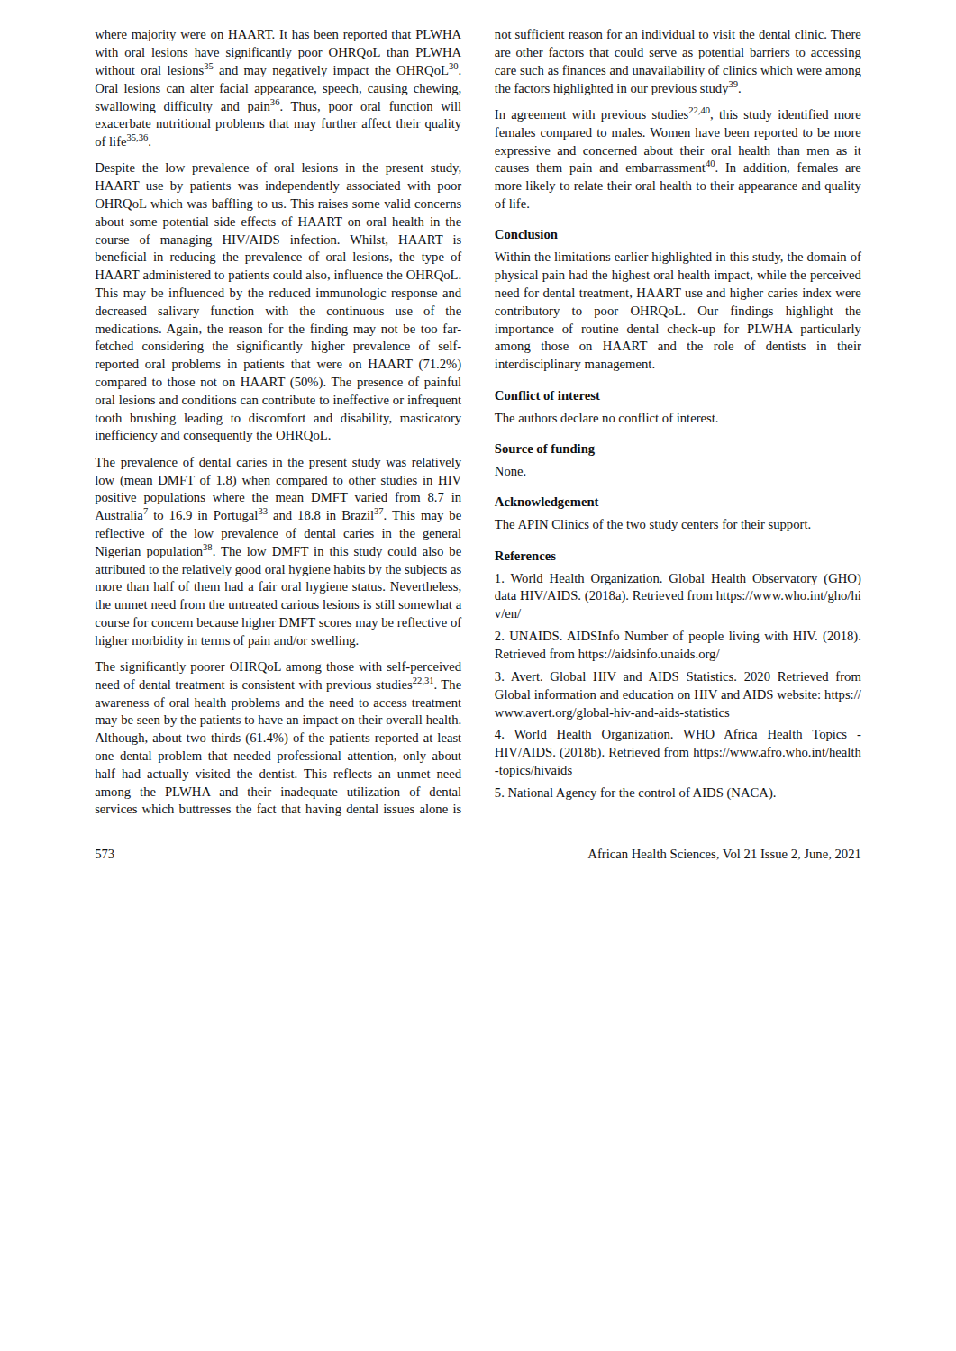where majority were on HAART. It has been reported that PLWHA with oral lesions have significantly poor OHRQoL than PLWHA without oral lesions35 and may negatively impact the OHRQoL30. Oral lesions can alter facial appearance, speech, causing chewing, swallowing difficulty and pain36. Thus, poor oral function will exacerbate nutritional problems that may further affect their quality of life35,36.
Despite the low prevalence of oral lesions in the present study, HAART use by patients was independently associated with poor OHRQoL which was baffling to us. This raises some valid concerns about some potential side effects of HAART on oral health in the course of managing HIV/AIDS infection. Whilst, HAART is beneficial in reducing the prevalence of oral lesions, the type of HAART administered to patients could also, influence the OHRQoL. This may be influenced by the reduced immunologic response and decreased salivary function with the continuous use of the medications. Again, the reason for the finding may not be too far-fetched considering the significantly higher prevalence of self-reported oral problems in patients that were on HAART (71.2%) compared to those not on HAART (50%). The presence of painful oral lesions and conditions can contribute to ineffective or infrequent tooth brushing leading to discomfort and disability, masticatory inefficiency and consequently the OHRQoL.
The prevalence of dental caries in the present study was relatively low (mean DMFT of 1.8) when compared to other studies in HIV positive populations where the mean DMFT varied from 8.7 in Australia7 to 16.9 in Portugal33 and 18.8 in Brazil37. This may be reflective of the low prevalence of dental caries in the general Nigerian population38. The low DMFT in this study could also be attributed to the relatively good oral hygiene habits by the subjects as more than half of them had a fair oral hygiene status. Nevertheless, the unmet need from the untreated carious lesions is still somewhat a course for concern because higher DMFT scores may be reflective of higher morbidity in terms of pain and/or swelling.
The significantly poorer OHRQoL among those with self-perceived need of dental treatment is consistent with previous studies22,31. The awareness of oral health problems and the need to access treatment may be seen by the patients to have an impact on their overall health. Although, about two thirds (61.4%) of the patients reported at least one dental problem that needed professional attention, only about half had actually visited the dentist. This reflects an unmet need among the PLWHA and their inadequate utilization of dental services which buttresses the fact that having dental issues alone is not sufficient reason for an individual to visit the dental clinic. There are other factors that could serve as potential barriers to accessing care such as finances and unavailability of clinics which were among the factors highlighted in our previous study39.
In agreement with previous studies22,40, this study identified more females compared to males. Women have been reported to be more expressive and concerned about their oral health than men as it causes them pain and embarrassment40. In addition, females are more likely to relate their oral health to their appearance and quality of life.
Conclusion
Within the limitations earlier highlighted in this study, the domain of physical pain had the highest oral health impact, while the perceived need for dental treatment, HAART use and higher caries index were contributory to poor OHRQoL. Our findings highlight the importance of routine dental check-up for PLWHA particularly among those on HAART and the role of dentists in their interdisciplinary management.
Conflict of interest
The authors declare no conflict of interest.
Source of funding
None.
Acknowledgement
The APIN Clinics of the two study centers for their support.
References
1. World Health Organization. Global Health Observatory (GHO) data HIV/AIDS. (2018a). Retrieved from https://www.who.int/gho/hiv/en/
2. UNAIDS. AIDSInfo Number of people living with HIV. (2018). Retrieved from https://aidsinfo.unaids.org/
3. Avert. Global HIV and AIDS Statistics. 2020 Retrieved from Global information and education on HIV and AIDS website: https://www.avert.org/global-hiv-and-aids-statistics
4. World Health Organization. WHO Africa Health Topics - HIV/AIDS. (2018b). Retrieved from https://www.afro.who.int/health-topics/hivaids
5. National Agency for the control of AIDS (NACA).
573 African Health Sciences, Vol 21 Issue 2, June, 2021